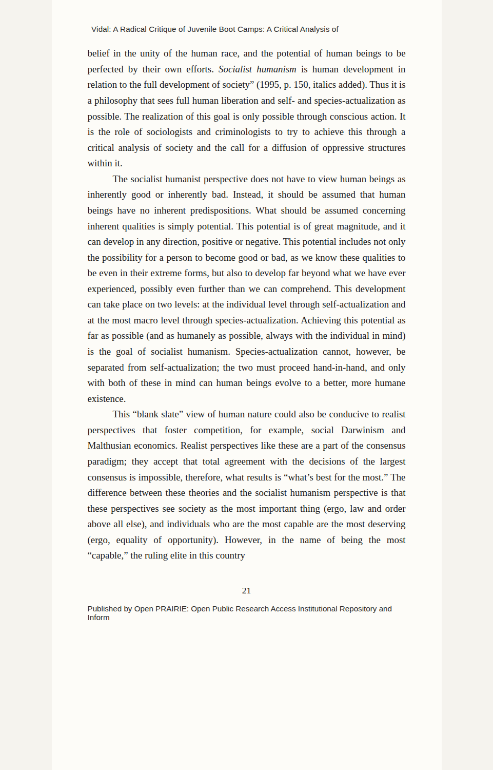Vidal: A Radical Critique of Juvenile Boot Camps: A Critical Analysis of
belief in the unity of the human race, and the potential of human beings to be perfected by their own efforts. Socialist humanism is human development in relation to the full development of society” (1995, p. 150, italics added). Thus it is a philosophy that sees full human liberation and self- and species-actualization as possible. The realization of this goal is only possible through conscious action. It is the role of sociologists and criminologists to try to achieve this through a critical analysis of society and the call for a diffusion of oppressive structures within it.
The socialist humanist perspective does not have to view human beings as inherently good or inherently bad. Instead, it should be assumed that human beings have no inherent predispositions. What should be assumed concerning inherent qualities is simply potential. This potential is of great magnitude, and it can develop in any direction, positive or negative. This potential includes not only the possibility for a person to become good or bad, as we know these qualities to be even in their extreme forms, but also to develop far beyond what we have ever experienced, possibly even further than we can comprehend. This development can take place on two levels: at the individual level through self-actualization and at the most macro level through species-actualization. Achieving this potential as far as possible (and as humanely as possible, always with the individual in mind) is the goal of socialist humanism. Species-actualization cannot, however, be separated from self-actualization; the two must proceed hand-in-hand, and only with both of these in mind can human beings evolve to a better, more humane existence.
This “blank slate” view of human nature could also be conducive to realist perspectives that foster competition, for example, social Darwinism and Malthusian economics. Realist perspectives like these are a part of the consensus paradigm; they accept that total agreement with the decisions of the largest consensus is impossible, therefore, what results is “what’s best for the most.” The difference between these theories and the socialist humanism perspective is that these perspectives see society as the most important thing (ergo, law and order above all else), and individuals who are the most capable are the most deserving (ergo, equality of opportunity). However, in the name of being the most “capable,” the ruling elite in this country
21
Published by Open PRAIRIE: Open Public Research Access Institutional Repository and Inform